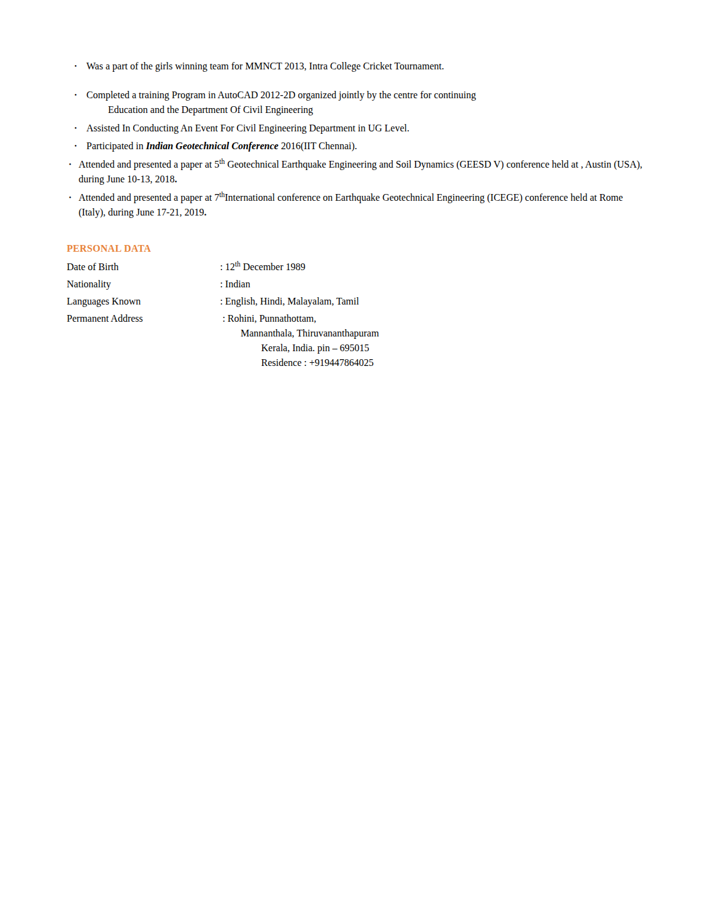Was a part of the girls winning team for MMNCT 2013, Intra College Cricket Tournament.
Completed a training Program in AutoCAD 2012-2D organized jointly by the centre for continuing Education and the Department Of Civil Engineering
Assisted In Conducting An Event For Civil Engineering Department in UG Level.
Participated in Indian Geotechnical Conference 2016(IIT Chennai).
Attended and presented a paper at 5th Geotechnical Earthquake Engineering and Soil Dynamics (GEESD V) conference held at , Austin (USA), during June 10-13, 2018.
Attended and presented a paper at 7thInternational conference on Earthquake Geotechnical Engineering (ICEGE) conference held at Rome (Italy), during June 17-21, 2019.
PERSONAL DATA
| Date of Birth | : 12 th December 1989 |
| Nationality | : Indian |
| Languages Known | : English, Hindi, Malayalam, Tamil |
| Permanent Address | : Rohini, Punnathottam, Mannanthala, Thiruvananthapuram Kerala, India. pin – 695015 Residence : +919447864025 |